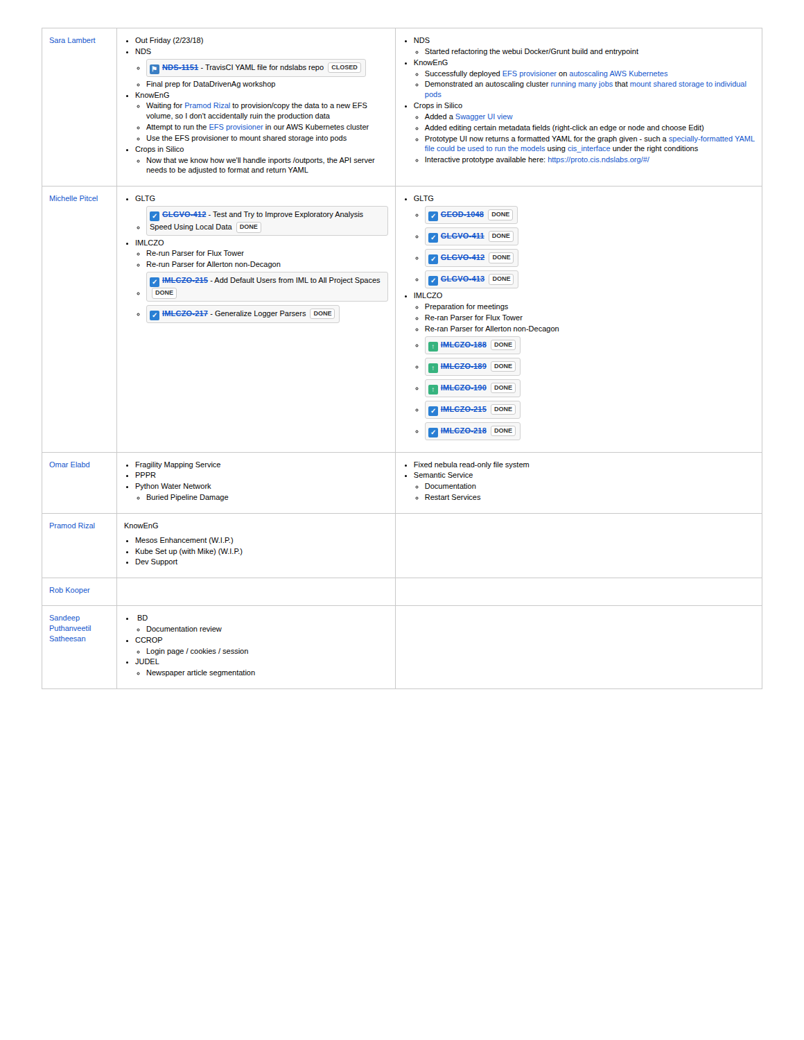| Sara Lambert | Out Friday (2/23/18) NDS ⚑ NDS-1151 - TravisCI YAML file for ndslabs repo CLOSED Final prep for DataDrivenAg workshop KnowEnG Waiting for Pramod Rizal to provision/copy the data to a new EFS volume, so I don't accidentally ruin the production data Attempt to run the EFS provisioner in our AWS Kubernetes cluster Use the EFS provisioner to mount shared storage into pods Crops in Silico Now that we know how we'll handle inports /outports, the API server needs to be adjusted to format and return YAML | NDS Started refactoring the webui Docker/Grunt build and entrypoint KnowEnG Successfully deployed EFS provisioner on autoscaling AWS Kubernetes Demonstrated an autoscaling cluster running many jobs that mount shared storage to individual pods Crops in Silico Added a Swagger UI view Added editing certain metadata fields (right-click an edge or node and choose Edit) Prototype UI now returns a formatted YAML for the graph given - such a specially-formatted YAML file could be used to run the models using cis_interface under the right conditions Interactive prototype available here: https://proto.cis.ndslabs.org/#/ |
| Michelle Pitcel | GLTG ✓ GLGVO-412 - Test and Try to Improve Exploratory Analysis Speed Using Local Data DONE IMLCZO Re-run Parser for Flux Tower Re-run Parser for Allerton non-Decagon ✓ IMLCZO-215 - Add Default Users from IML to All Project Spaces DONE ✓ IMLCZO-217 - Generalize Logger Parsers DONE | GLTG ✓ GEOD-1048 DONE ✓ GLGVO-411 DONE ✓ GLGVO-412 DONE ✓ GLGVO-413 DONE IMLCZO Preparation for meetings Re-ran Parser for Flux Tower Re-ran Parser for Allerton non-Decagon ↑ IMLCZO-188 DONE ↑ IMLCZO-189 DONE ↑ IMLCZO-190 DONE ✓ IMLCZO-215 DONE ✓ IMLCZO-218 DONE |
| Omar Elabd | Fragility Mapping Service PPPR Python Water Network Buried Pipeline Damage | Fixed nebula read-only file system Semantic Service Documentation Restart Services |
| Pramod Rizal | KnowEnG Mesos Enhancement (W.I.P.) Kube Set up (with Mike) (W.I.P.) Dev Support | |
| Rob Kooper | | |
| Sandeep Puthanveetil Satheesan | BD Documentation review CCROP Login page / cookies / session JUDEL Newspaper article segmentation | |